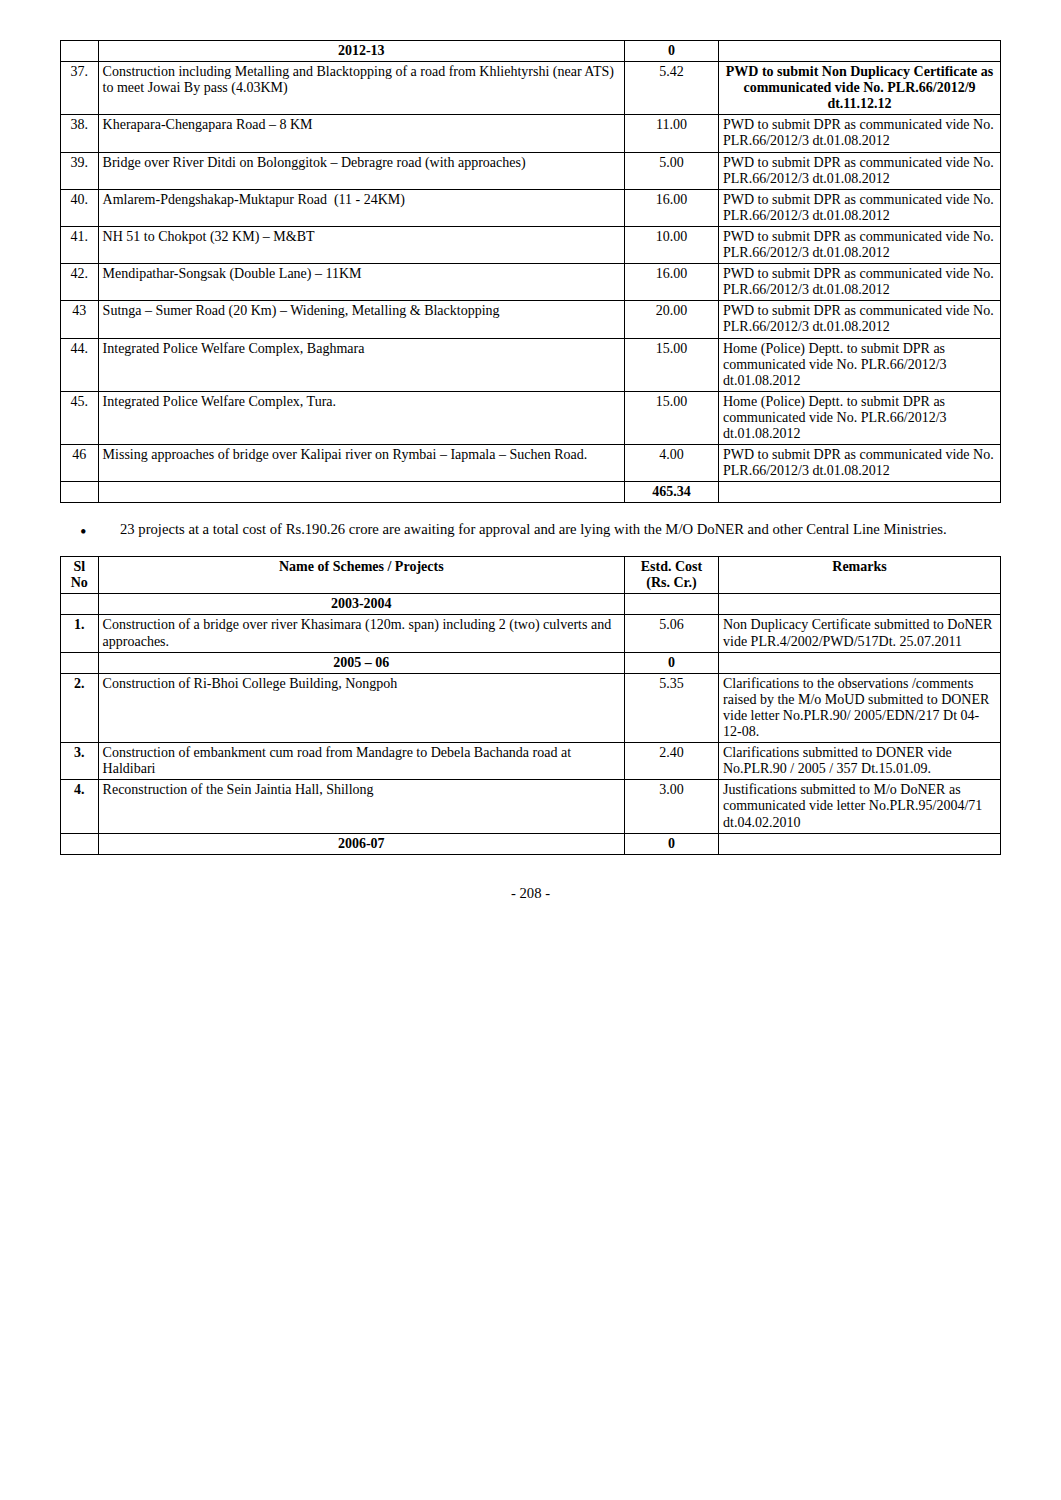| | 2012-13 | 0 | |
| 37. | Construction including Metalling and Blacktopping of a road from Khliehtyrshi (near ATS) to meet Jowai By pass (4.03KM) | 5.42 | PWD to submit Non Duplicacy Certificate as communicated vide No. PLR.66/2012/9 dt.11.12.12 |
| 38. | Kherapara-Chengapara Road – 8 KM | 11.00 | PWD to submit DPR as communicated vide No. PLR.66/2012/3 dt.01.08.2012 |
| 39. | Bridge over River Ditdi on Bolonggitok – Debragre road (with approaches) | 5.00 | PWD to submit DPR as communicated vide No. PLR.66/2012/3 dt.01.08.2012 |
| 40. | Amlarem-Pdengshakap-Muktapur Road (11 - 24KM) | 16.00 | PWD to submit DPR as communicated vide No. PLR.66/2012/3 dt.01.08.2012 |
| 41. | NH 51 to Chokpot (32 KM) – M&BT | 10.00 | PWD to submit DPR as communicated vide No. PLR.66/2012/3 dt.01.08.2012 |
| 42. | Mendipathar-Songsak (Double Lane) – 11KM | 16.00 | PWD to submit DPR as communicated vide No. PLR.66/2012/3 dt.01.08.2012 |
| 43 | Sutnga – Sumer Road (20 Km) – Widening, Metalling & Blacktopping | 20.00 | PWD to submit DPR as communicated vide No. PLR.66/2012/3 dt.01.08.2012 |
| 44. | Integrated Police Welfare Complex, Baghmara | 15.00 | Home (Police) Deptt. to submit DPR as communicated vide No. PLR.66/2012/3 dt.01.08.2012 |
| 45. | Integrated Police Welfare Complex, Tura. | 15.00 | Home (Police) Deptt. to submit DPR as communicated vide No. PLR.66/2012/3 dt.01.08.2012 |
| 46 | Missing approaches of bridge over Kalipai river on Rymbai – Iapmala – Suchen Road. | 4.00 | PWD to submit DPR as communicated vide No. PLR.66/2012/3 dt.01.08.2012 |
| | | 465.34 | |
23 projects at a total cost of Rs.190.26 crore are awaiting for approval and are lying with the M/O DoNER and other Central Line Ministries.
| Sl No | Name of Schemes / Projects | Estd. Cost (Rs. Cr.) | Remarks |
| --- | --- | --- | --- |
| | 2003-2004 | | |
| 1. | Construction of a bridge over river Khasimara (120m. span) including 2 (two) culverts and approaches. | 5.06 | Non Duplicacy Certificate submitted to DoNER vide PLR.4/2002/PWD/517Dt. 25.07.2011 |
| | 2005 – 06 | 0 | |
| 2. | Construction of Ri-Bhoi College Building, Nongpoh | 5.35 | Clarifications to the observations /comments raised by the M/o MoUD submitted to DONER vide letter No.PLR.90/ 2005/EDN/217 Dt 04-12-08. |
| 3. | Construction of embankment cum road from Mandagre to Debela Bachanda road at Haldibari | 2.40 | Clarifications submitted to DONER vide No.PLR.90 / 2005 / 357 Dt.15.01.09. |
| 4. | Reconstruction of the Sein Jaintia Hall, Shillong | 3.00 | Justifications submitted to M/o DoNER as communicated vide letter No.PLR.95/2004/71 dt.04.02.2010 |
| | 2006-07 | 0 | |
- 208 -